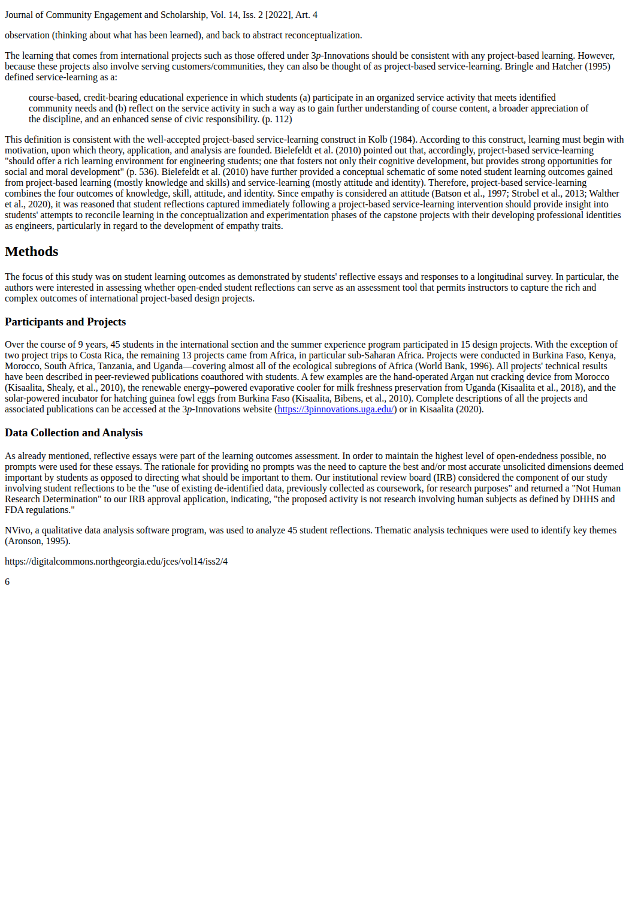Journal of Community Engagement and Scholarship, Vol. 14, Iss. 2 [2022], Art. 4
observation (thinking about what has been learned), and back to abstract reconceptualization.
The learning that comes from international projects such as those offered under 3p-Innovations should be consistent with any project-based learning. However, because these projects also involve serving customers/communities, they can also be thought of as project-based service-learning. Bringle and Hatcher (1995) defined service-learning as a:
course-based, credit-bearing educational experience in which students (a) participate in an organized service activity that meets identified community needs and (b) reflect on the service activity in such a way as to gain further understanding of course content, a broader appreciation of the discipline, and an enhanced sense of civic responsibility. (p. 112)
This definition is consistent with the well-accepted project-based service-learning construct in Kolb (1984). According to this construct, learning must begin with motivation, upon which theory, application, and analysis are founded. Bielefeldt et al. (2010) pointed out that, accordingly, project-based service-learning "should offer a rich learning environment for engineering students; one that fosters not only their cognitive development, but provides strong opportunities for social and moral development" (p. 536). Bielefeldt et al. (2010) have further provided a conceptual schematic of some noted student learning outcomes gained from project-based learning (mostly knowledge and skills) and service-learning (mostly attitude and identity). Therefore, project-based service-learning combines the four outcomes of knowledge, skill, attitude, and identity. Since empathy is considered an attitude (Batson et al., 1997; Strobel et al., 2013; Walther et al., 2020), it was reasoned that student reflections captured immediately following a project-based service-learning intervention should provide insight into students' attempts to reconcile learning in the conceptualization and experimentation phases of the capstone projects with their developing professional identities as engineers, particularly in regard to the development of empathy traits.
Methods
The focus of this study was on student learning outcomes as demonstrated by students' reflective essays and responses to a longitudinal survey. In particular, the authors were interested in assessing whether open-ended student reflections can serve as an assessment tool that permits instructors to capture the rich and complex outcomes of international project-based design projects.
Participants and Projects
Over the course of 9 years, 45 students in the international section and the summer experience program participated in 15 design projects. With the exception of two project trips to Costa Rica, the remaining 13 projects came from Africa, in particular sub-Saharan Africa. Projects were conducted in Burkina Faso, Kenya, Morocco, South Africa, Tanzania, and Uganda—covering almost all of the ecological subregions of Africa (World Bank, 1996). All projects' technical results have been described in peer-reviewed publications coauthored with students. A few examples are the hand-operated Argan nut cracking device from Morocco (Kisaalita, Shealy, et al., 2010), the renewable energy–powered evaporative cooler for milk freshness preservation from Uganda (Kisaalita et al., 2018), and the solar-powered incubator for hatching guinea fowl eggs from Burkina Faso (Kisaalita, Bibens, et al., 2010). Complete descriptions of all the projects and associated publications can be accessed at the 3p-Innovations website (https://3pinnovations.uga.edu/) or in Kisaalita (2020).
Data Collection and Analysis
As already mentioned, reflective essays were part of the learning outcomes assessment. In order to maintain the highest level of open-endedness possible, no prompts were used for these essays. The rationale for providing no prompts was the need to capture the best and/or most accurate unsolicited dimensions deemed important by students as opposed to directing what should be important to them. Our institutional review board (IRB) considered the component of our study involving student reflections to be the "use of existing de-identified data, previously collected as coursework, for research purposes" and returned a "Not Human Research Determination" to our IRB approval application, indicating, "the proposed activity is not research involving human subjects as defined by DHHS and FDA regulations."
NVivo, a qualitative data analysis software program, was used to analyze 45 student reflections. Thematic analysis techniques were used to identify key themes (Aronson, 1995).
https://digitalcommons.northgeorgia.edu/jces/vol14/iss2/4
6